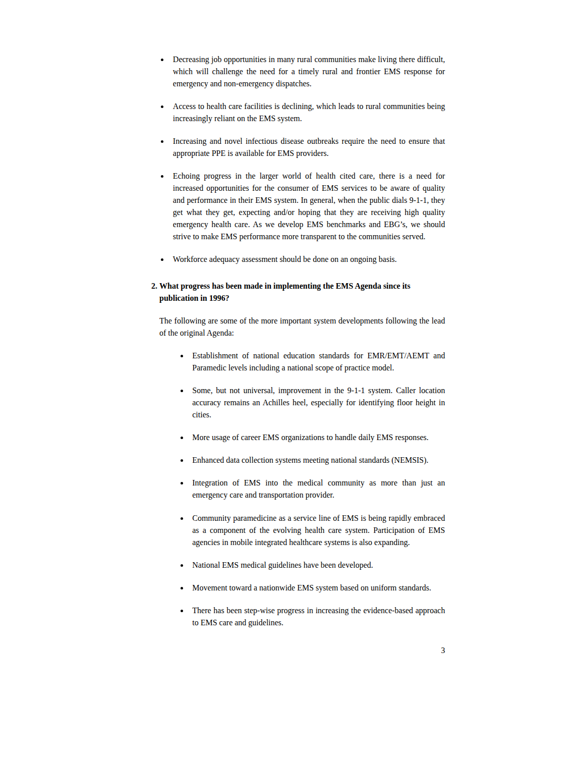Decreasing job opportunities in many rural communities make living there difficult, which will challenge the need for a timely rural and frontier EMS response for emergency and non-emergency dispatches.
Access to health care facilities is declining, which leads to rural communities being increasingly reliant on the EMS system.
Increasing and novel infectious disease outbreaks require the need to ensure that appropriate PPE is available for EMS providers.
Echoing progress in the larger world of health cited care, there is a need for increased opportunities for the consumer of EMS services to be aware of quality and performance in their EMS system. In general, when the public dials 9-1-1, they get what they get, expecting and/or hoping that they are receiving high quality emergency health care. As we develop EMS benchmarks and EBG’s, we should strive to make EMS performance more transparent to the communities served.
Workforce adequacy assessment should be done on an ongoing basis.
What progress has been made in implementing the EMS Agenda since its publication in 1996?
The following are some of the more important system developments following the lead of the original Agenda:
Establishment of national education standards for EMR/EMT/AEMT and Paramedic levels including a national scope of practice model.
Some, but not universal, improvement in the 9-1-1 system. Caller location accuracy remains an Achilles heel, especially for identifying floor height in cities.
More usage of career EMS organizations to handle daily EMS responses.
Enhanced data collection systems meeting national standards (NEMSIS).
Integration of EMS into the medical community as more than just an emergency care and transportation provider.
Community paramedicine as a service line of EMS is being rapidly embraced as a component of the evolving health care system. Participation of EMS agencies in mobile integrated healthcare systems is also expanding.
National EMS medical guidelines have been developed.
Movement toward a nationwide EMS system based on uniform standards.
There has been step-wise progress in increasing the evidence-based approach to EMS care and guidelines.
3